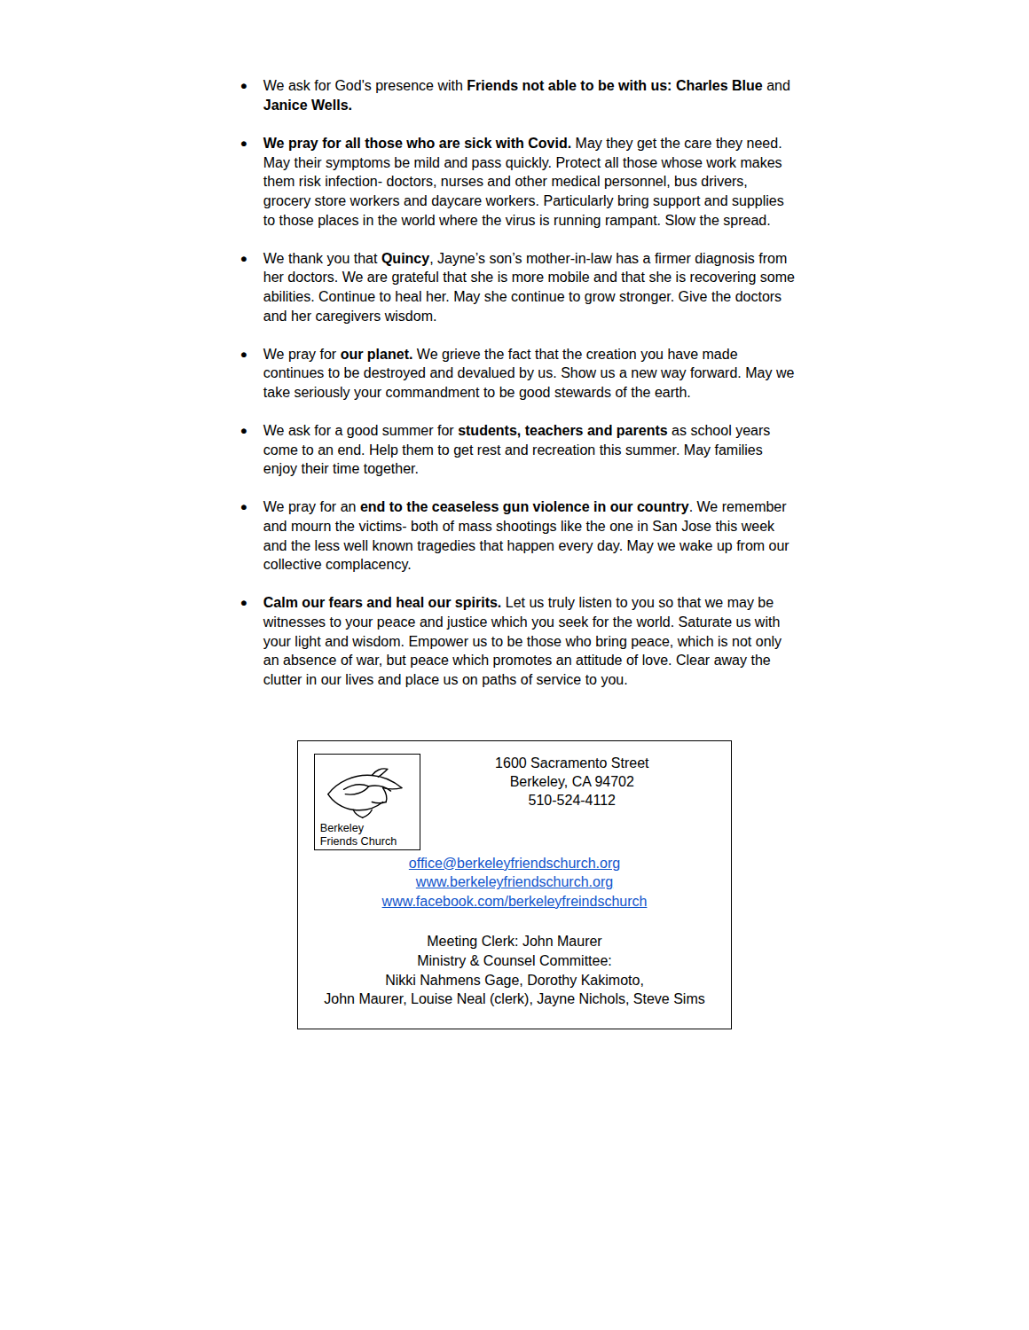We ask for God's presence with Friends not able to be with us: Charles Blue and Janice Wells.
We pray for all those who are sick with Covid. May they get the care they need. May their symptoms be mild and pass quickly. Protect all those whose work makes them risk infection- doctors, nurses and other medical personnel, bus drivers, grocery store workers and daycare workers. Particularly bring support and supplies to those places in the world where the virus is running rampant. Slow the spread.
We thank you that Quincy, Jayne’s son’s mother-in-law has a firmer diagnosis from her doctors. We are grateful that she is more mobile and that she is recovering some abilities. Continue to heal her. May she continue to grow stronger. Give the doctors and her caregivers wisdom.
We pray for our planet. We grieve the fact that the creation you have made continues to be destroyed and devalued by us. Show us a new way forward. May we take seriously your commandment to be good stewards of the earth.
We ask for a good summer for students, teachers and parents as school years come to an end. Help them to get rest and recreation this summer. May families enjoy their time together.
We pray for an end to the ceaseless gun violence in our country. We remember and mourn the victims- both of mass shootings like the one in San Jose this week and the less well known tragedies that happen every day. May we wake up from our collective complacency.
Calm our fears and heal our spirits. Let us truly listen to you so that we may be witnesses to your peace and justice which you seek for the world. Saturate us with your light and wisdom. Empower us to be those who bring peace, which is not only an absence of war, but peace which promotes an attitude of love. Clear away the clutter in our lives and place us on paths of service to you.
Berkeley
Friends Church
1600 Sacramento Street
Berkeley, CA 94702
510-524-4112
office@berkeleyfriendschurch.org
www.berkeleyfriendschurch.org
www.facebook.com/berkeleyfreindschurch
Meeting Clerk: John Maurer
Ministry & Counsel Committee:
Nikki Nahmens Gage, Dorothy Kakimoto,
John Maurer, Louise Neal (clerk), Jayne Nichols, Steve Sims